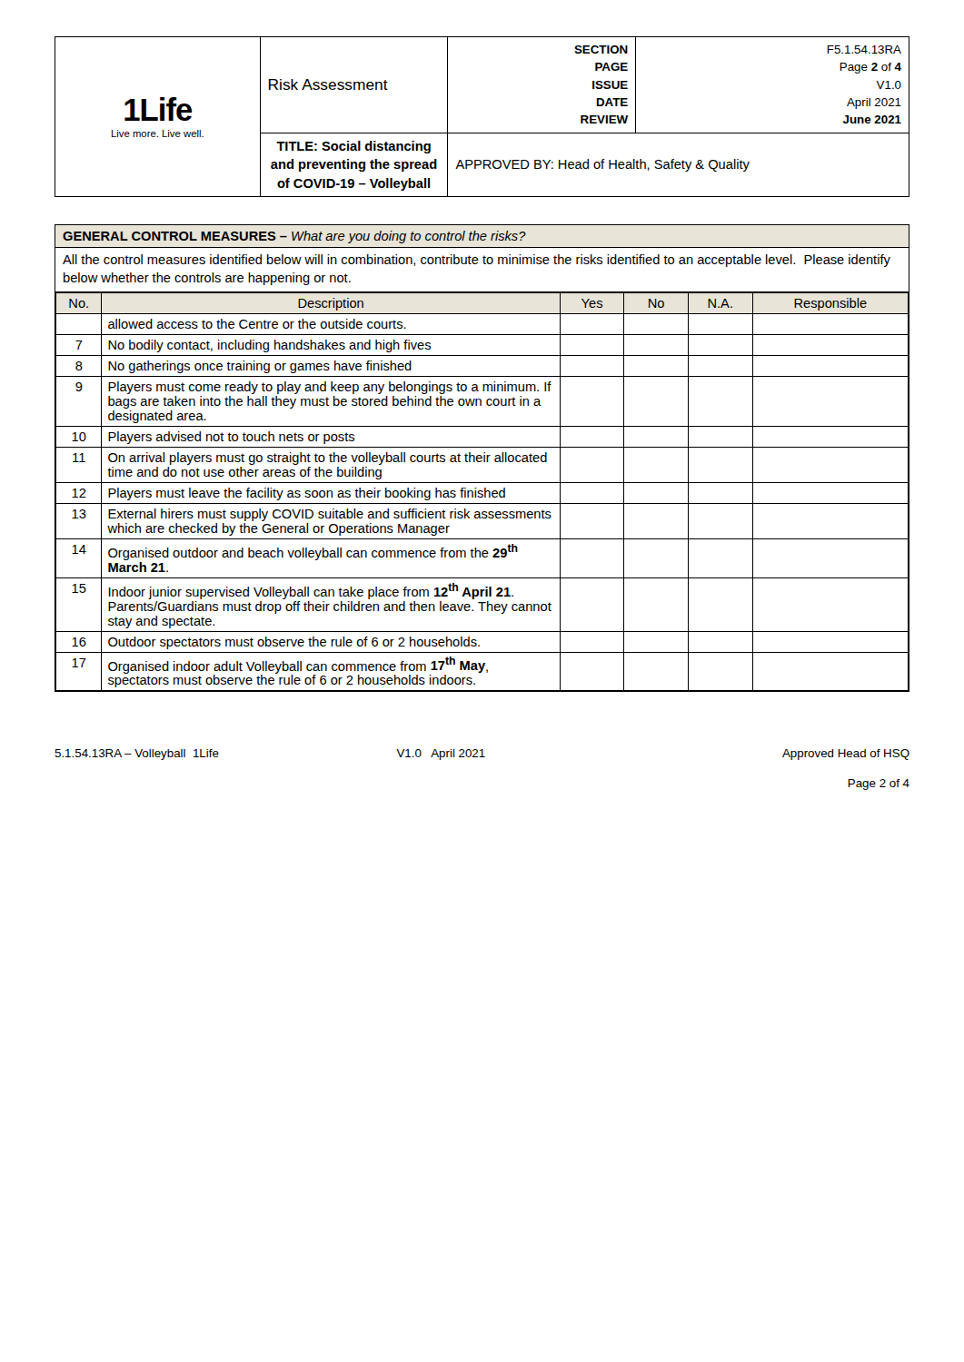| 1Life Live more. Live well. | Risk Assessment | SECTION PAGE ISSUE DATE REVIEW | F5.1.54.13RA Page 2 of 4 V1.0 April 2021 June 2021 |
| TITLE: Social distancing and preventing the spread of COVID-19 – Volleyball | APPROVED BY: Head of Health, Safety & Quality |
GENERAL CONTROL MEASURES – What are you doing to control the risks?
All the control measures identified below will in combination, contribute to minimise the risks identified to an acceptable level. Please identify below whether the controls are happening or not.
| No. | Description | Yes | No | N.A. | Responsible |
| --- | --- | --- | --- | --- | --- |
| | allowed access to the Centre or the outside courts. | | | | |
| 7 | No bodily contact, including handshakes and high fives | | | | |
| 8 | No gatherings once training or games have finished | | | | |
| 9 | Players must come ready to play and keep any belongings to a minimum. If bags are taken into the hall they must be stored behind the own court in a designated area. | | | | |
| 10 | Players advised not to touch nets or posts | | | | |
| 11 | On arrival players must go straight to the volleyball courts at their allocated time and do not use other areas of the building | | | | |
| 12 | Players must leave the facility as soon as their booking has finished | | | | |
| 13 | External hirers must supply COVID suitable and sufficient risk assessments which are checked by the General or Operations Manager | | | | |
| 14 | Organised outdoor and beach volleyball can commence from the 29 th March 21 . | | | | |
| 15 | Indoor junior supervised Volleyball can take place from 12 th April 21 . Parents/Guardians must drop off their children and then leave. They cannot stay and spectate. | | | | |
| 16 | Outdoor spectators must observe the rule of 6 or 2 households. | | | | |
| 17 | Organised indoor adult Volleyball can commence from 17 th May , spectators must observe the rule of 6 or 2 households indoors. | | | | |
| 5.1.54.13RA – Volleyball 1Life | V1.0 April 2021 | Approved Head of HSQ |
Page 2 of 4